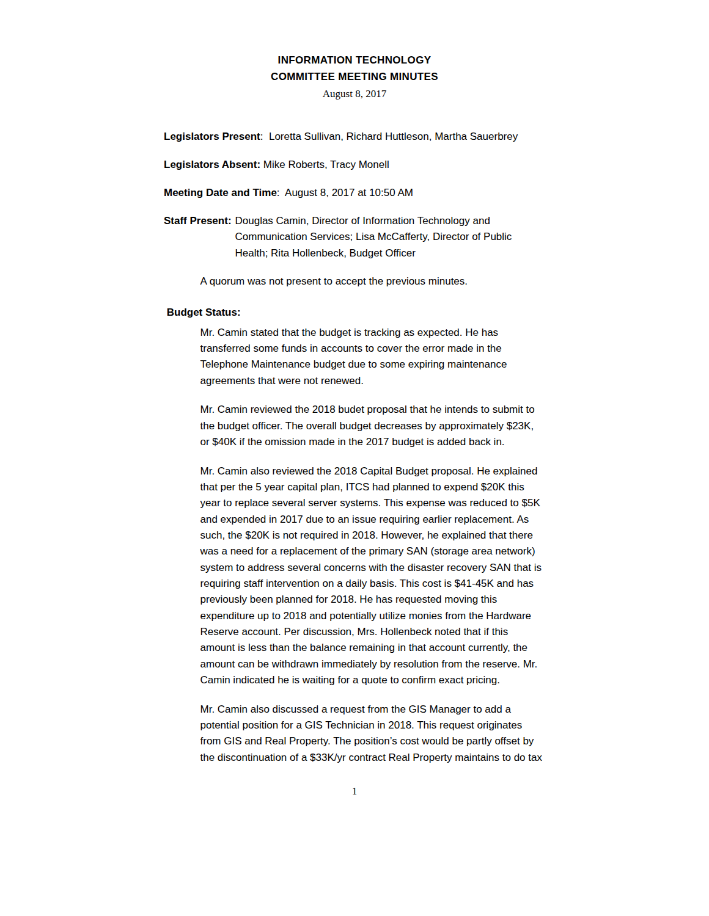INFORMATION TECHNOLOGY COMMITTEE MEETING MINUTES
August 8, 2017
Legislators Present: Loretta Sullivan, Richard Huttleson, Martha Sauerbrey
Legislators Absent: Mike Roberts, Tracy Monell
Meeting Date and Time: August 8, 2017 at 10:50 AM
Staff Present: Douglas Camin, Director of Information Technology and Communication Services; Lisa McCafferty, Director of Public Health; Rita Hollenbeck, Budget Officer
A quorum was not present to accept the previous minutes.
Budget Status:
Mr. Camin stated that the budget is tracking as expected. He has transferred some funds in accounts to cover the error made in the Telephone Maintenance budget due to some expiring maintenance agreements that were not renewed.
Mr. Camin reviewed the 2018 budet proposal that he intends to submit to the budget officer. The overall budget decreases by approximately $23K, or $40K if the omission made in the 2017 budget is added back in.
Mr. Camin also reviewed the 2018 Capital Budget proposal. He explained that per the 5 year capital plan, ITCS had planned to expend $20K this year to replace several server systems. This expense was reduced to $5K and expended in 2017 due to an issue requiring earlier replacement. As such, the $20K is not required in 2018. However, he explained that there was a need for a replacement of the primary SAN (storage area network) system to address several concerns with the disaster recovery SAN that is requiring staff intervention on a daily basis. This cost is $41-45K and has previously been planned for 2018. He has requested moving this expenditure up to 2018 and potentially utilize monies from the Hardware Reserve account. Per discussion, Mrs. Hollenbeck noted that if this amount is less than the balance remaining in that account currently, the amount can be withdrawn immediately by resolution from the reserve. Mr. Camin indicated he is waiting for a quote to confirm exact pricing.
Mr. Camin also discussed a request from the GIS Manager to add a potential position for a GIS Technician in 2018. This request originates from GIS and Real Property. The position’s cost would be partly offset by the discontinuation of a $33K/yr contract Real Property maintains to do tax
1